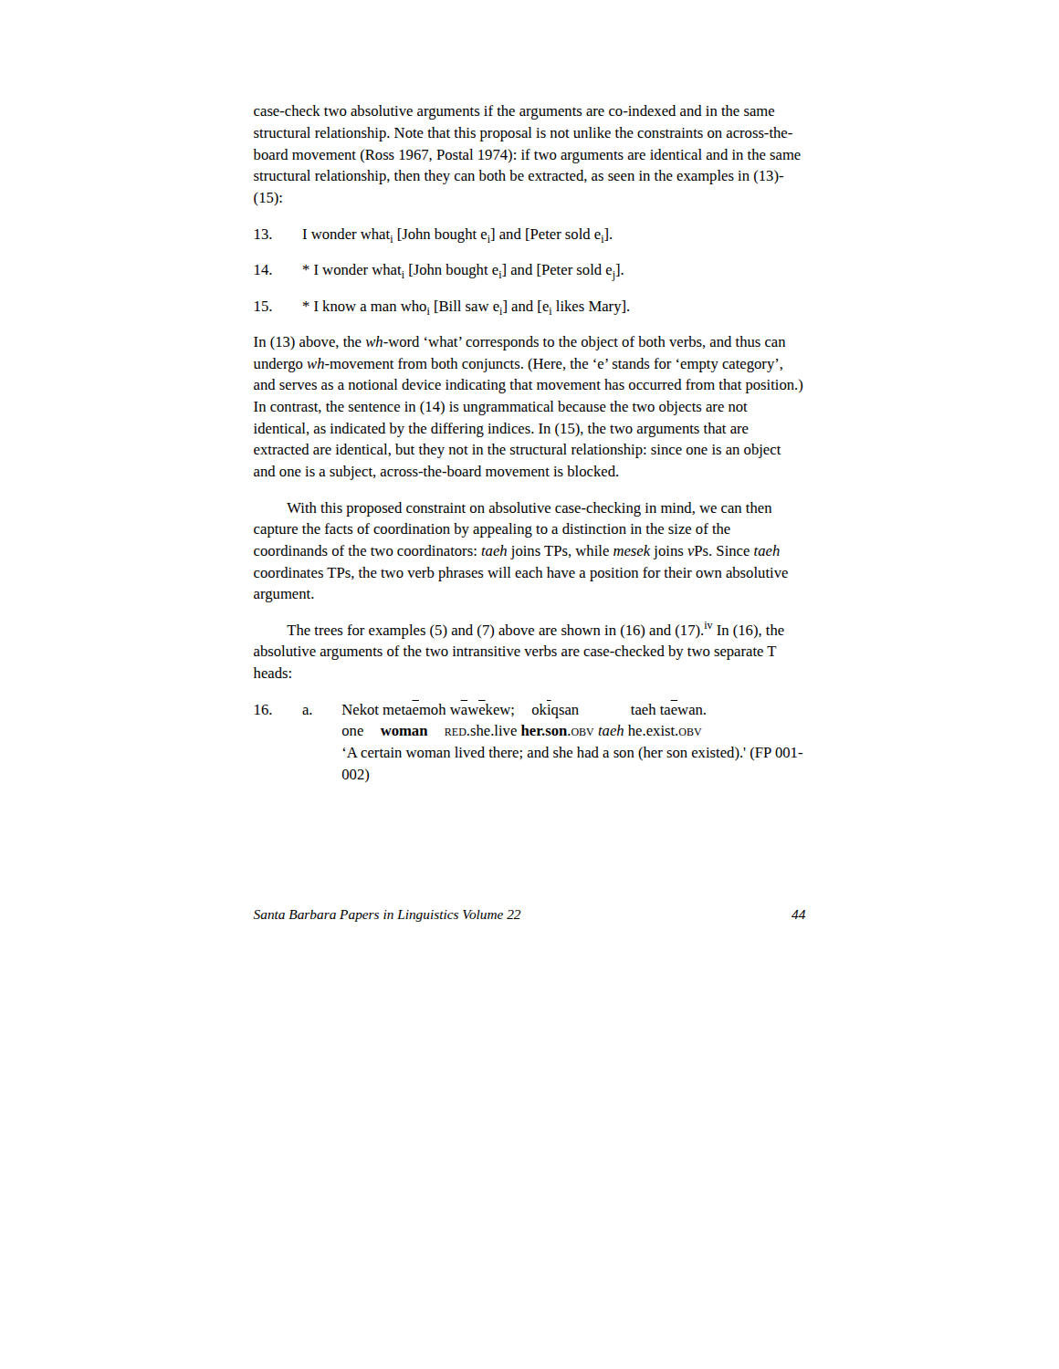case-check two absolutive arguments if the arguments are co-indexed and in the same structural relationship. Note that this proposal is not unlike the constraints on across-the-board movement (Ross 1967, Postal 1974): if two arguments are identical and in the same structural relationship, then they can both be extracted, as seen in the examples in (13)-(15):
13.
I wonder whati [John bought ei] and [Peter sold ei].
14.
* I wonder whati [John bought ei] and [Peter sold ej].
15.
* I know a man whoi [Bill saw ei] and [ei likes Mary].
In (13) above, the wh-word ‘what’ corresponds to the object of both verbs, and thus can undergo wh-movement from both conjuncts. (Here, the ‘e’ stands for ‘empty category’, and serves as a notional device indicating that movement has occurred from that position.) In contrast, the sentence in (14) is ungrammatical because the two objects are not identical, as indicated by the differing indices. In (15), the two arguments that are extracted are identical, but they not in the structural relationship: since one is an object and one is a subject, across-the-board movement is blocked.
With this proposed constraint on absolutive case-checking in mind, we can then capture the facts of coordination by appealing to a distinction in the size of the coordinands of the two coordinators: taeh joins TPs, while mesek joins v Ps. Since taeh coordinates TPs, the two verb phrases will each have a position for their own absolutive argument.
The trees for examples (5) and (7) above are shown in (16) and (17).iv In (16), the absolutive arguments of the two intransitive verbs are case-checked by two separate T heads:
16.
a.
Nekot metaemoh wawekew; okiqsan taeh taewan. one woman red.she.live her.son.obv taeh he.exist.obv ‘A certain woman lived there; and she had a son (her son existed).' (FP 001-002)
Santa Barbara Papers in Linguistics Volume 22 44